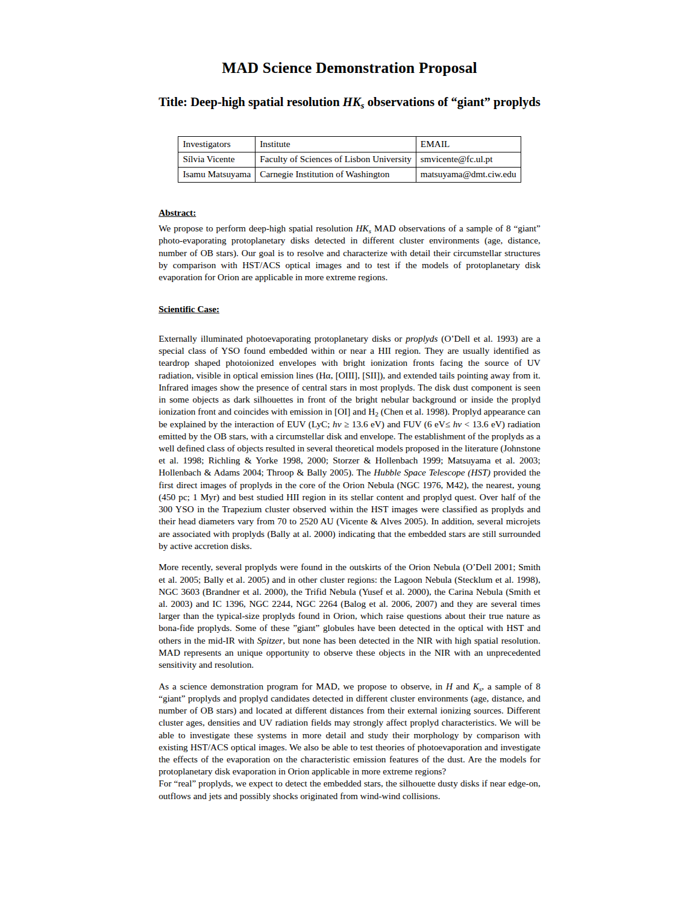MAD Science Demonstration Proposal
Title: Deep-high spatial resolution HKs observations of “giant” proplyds
| Investigators | Institute | EMAIL |
| Sílvia Vicente | Faculty of Sciences of Lisbon University | smvicente@fc.ul.pt |
| Isamu Matsuyama | Carnegie Institution of Washington | matsuyama@dmt.ciw.edu |
Abstract:
We propose to perform deep-high spatial resolution HKs MAD observations of a sample of 8 “giant” photo-evaporating protoplanetary disks detected in different cluster environments (age, distance, number of OB stars). Our goal is to resolve and characterize with detail their circumstellar structures by comparison with HST/ACS optical images and to test if the models of protoplanetary disk evaporation for Orion are applicable in more extreme regions.
Scientific Case:
Externally illuminated photoevaporating protoplanetary disks or proplyds (O’Dell et al. 1993) are a special class of YSO found embedded within or near a HII region. They are usually identified as teardrop shaped photoionized envelopes with bright ionization fronts facing the source of UV radiation, visible in optical emission lines (Hα, [OIII], [SII]), and extended tails pointing away from it. Infrared images show the presence of central stars in most proplyds. The disk dust component is seen in some objects as dark silhouettes in front of the bright nebular background or inside the proplyd ionization front and coincides with emission in [OI] and H2 (Chen et al. 1998). Proplyd appearance can be explained by the interaction of EUV (LyC; hv ≥ 13.6 eV) and FUV (6 eV≤ hv < 13.6 eV) radiation emitted by the OB stars, with a circumstellar disk and envelope. The establishment of the proplyds as a well defined class of objects resulted in several theoretical models proposed in the literature (Johnstone et al. 1998; Richling & Yorke 1998, 2000; Storzer & Hollenbach 1999; Matsuyama et al. 2003; Hollenbach & Adams 2004; Throop & Bally 2005). The Hubble Space Telescope (HST) provided the first direct images of proplyds in the core of the Orion Nebula (NGC 1976, M42), the nearest, young (450 pc; 1 Myr) and best studied HII region in its stellar content and proplyd quest. Over half of the 300 YSO in the Trapezium cluster observed within the HST images were classified as proplyds and their head diameters vary from 70 to 2520 AU (Vicente & Alves 2005). In addition, several microjets are associated with proplyds (Bally at al. 2000) indicating that the embedded stars are still surrounded by active accretion disks.
More recently, several proplyds were found in the outskirts of the Orion Nebula (O’Dell 2001; Smith et al. 2005; Bally et al. 2005) and in other cluster regions: the Lagoon Nebula (Stecklum et al. 1998), NGC 3603 (Brandner et al. 2000), the Trifid Nebula (Yusef et al. 2000), the Carina Nebula (Smith et al. 2003) and IC 1396, NGC 2244, NGC 2264 (Balog et al. 2006, 2007) and they are several times larger than the typical-size proplyds found in Orion, which raise questions about their true nature as bona-fide proplyds. Some of these ”giant” globules have been detected in the optical with HST and others in the mid-IR with Spitzer, but none has been detected in the NIR with high spatial resolution. MAD represents an unique opportunity to observe these objects in the NIR with an unprecedented sensitivity and resolution.
As a science demonstration program for MAD, we propose to observe, in H and Ks, a sample of 8 “giant” proplyds and proplyd candidates detected in different cluster environments (age, distance, and number of OB stars) and located at different distances from their external ionizing sources. Different cluster ages, densities and UV radiation fields may strongly affect proplyd characteristics. We will be able to investigate these systems in more detail and study their morphology by comparison with existing HST/ACS optical images. We also be able to test theories of photoevaporation and investigate the effects of the evaporation on the characteristic emission features of the dust. Are the models for protoplanetary disk evaporation in Orion applicable in more extreme regions?
For “real” proplyds, we expect to detect the embedded stars, the silhouette dusty disks if near edge-on, outflows and jets and possibly shocks originated from wind-wind collisions.